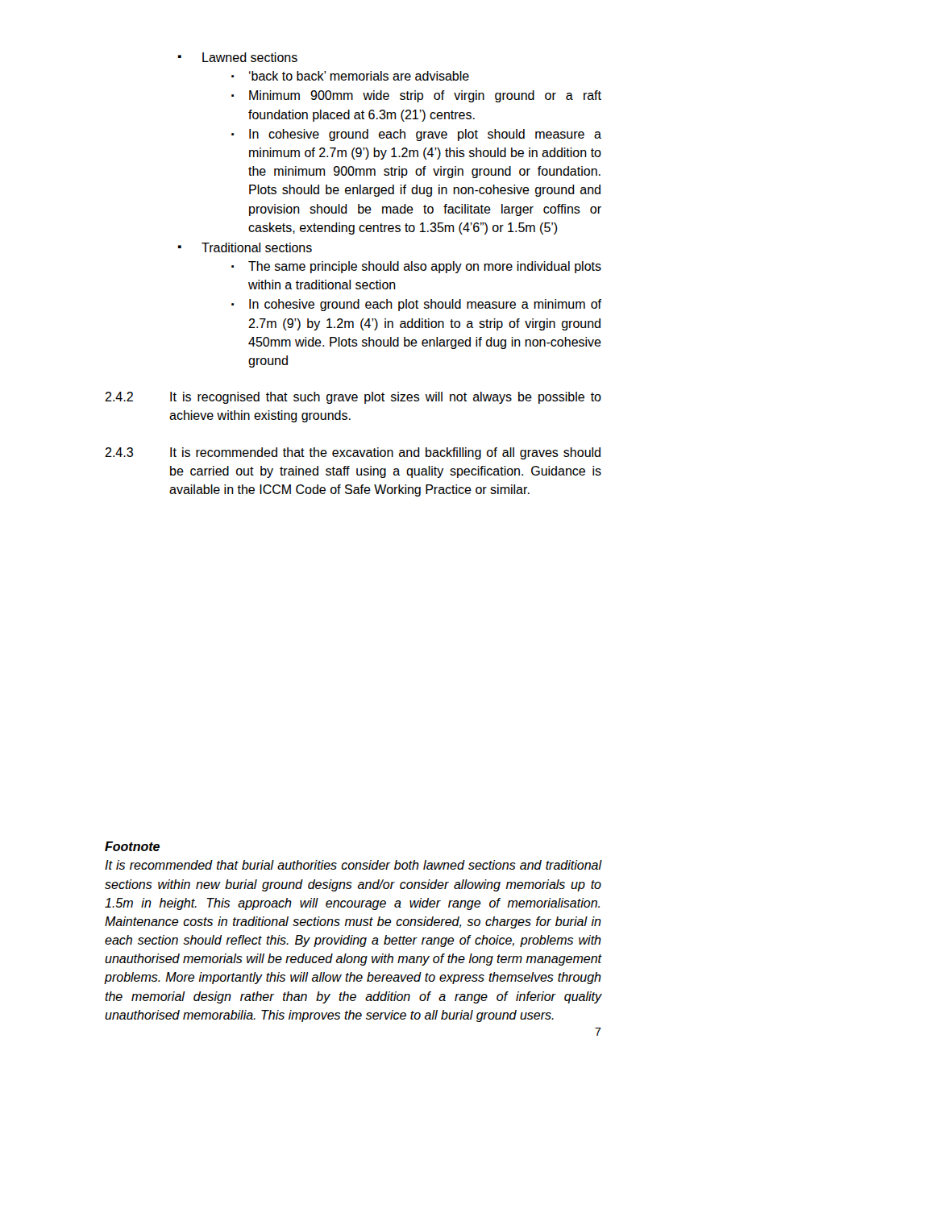Lawned sections
‘back to back’ memorials are advisable
Minimum 900mm wide strip of virgin ground or a raft foundation placed at 6.3m (21’) centres.
In cohesive ground each grave plot should measure a minimum of 2.7m (9’) by 1.2m (4’) this should be in addition to the minimum 900mm strip of virgin ground or foundation. Plots should be enlarged if dug in non-cohesive ground and provision should be made to facilitate larger coffins or caskets, extending centres to 1.35m (4’6”) or 1.5m (5’)
Traditional sections
The same principle should also apply on more individual plots within a traditional section
In cohesive ground each plot should measure a minimum of 2.7m (9’) by 1.2m (4’) in addition to a strip of virgin ground 450mm wide. Plots should be enlarged if dug in non-cohesive ground
2.4.2
It is recognised that such grave plot sizes will not always be possible to achieve within existing grounds.
2.4.3
It is recommended that the excavation and backfilling of all graves should be carried out by trained staff using a quality specification. Guidance is available in the ICCM Code of Safe Working Practice or similar.
Footnote
It is recommended that burial authorities consider both lawned sections and traditional sections within new burial ground designs and/or consider allowing memorials up to 1.5m in height. This approach will encourage a wider range of memorialisation. Maintenance costs in traditional sections must be considered, so charges for burial in each section should reflect this. By providing a better range of choice, problems with unauthorised memorials will be reduced along with many of the long term management problems. More importantly this will allow the bereaved to express themselves through the memorial design rather than by the addition of a range of inferior quality unauthorised memorabilia. This improves the service to all burial ground users.
7